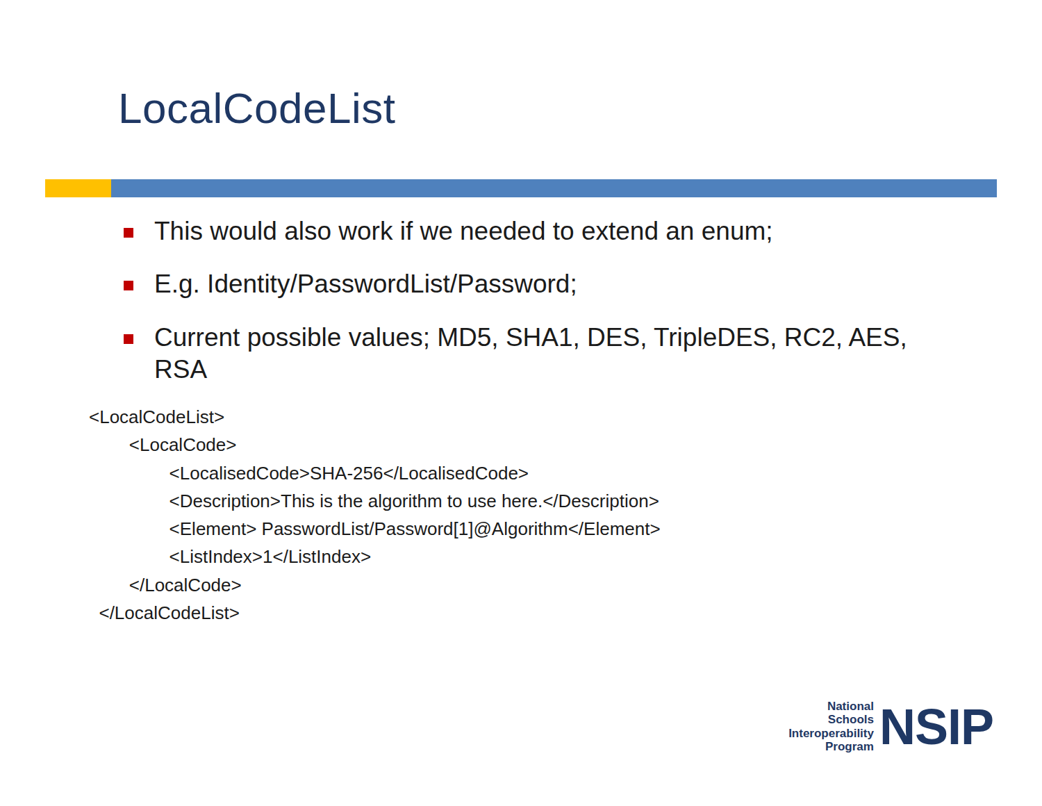LocalCodeList
This would also work if we needed to extend an enum;
E.g. Identity/PasswordList/Password;
Current possible values; MD5, SHA1, DES, TripleDES, RC2, AES, RSA
<LocalCodeList> <LocalCode> <LocalisedCode>SHA-256</LocalisedCode> <Description>This is the algorithm to use here.</Description> <Element> PasswordList/Password[1]@Algorithm</Element> <ListIndex>1</ListIndex> </LocalCode> </LocalCodeList>
National
Schools
Interoperability
Program NSIP